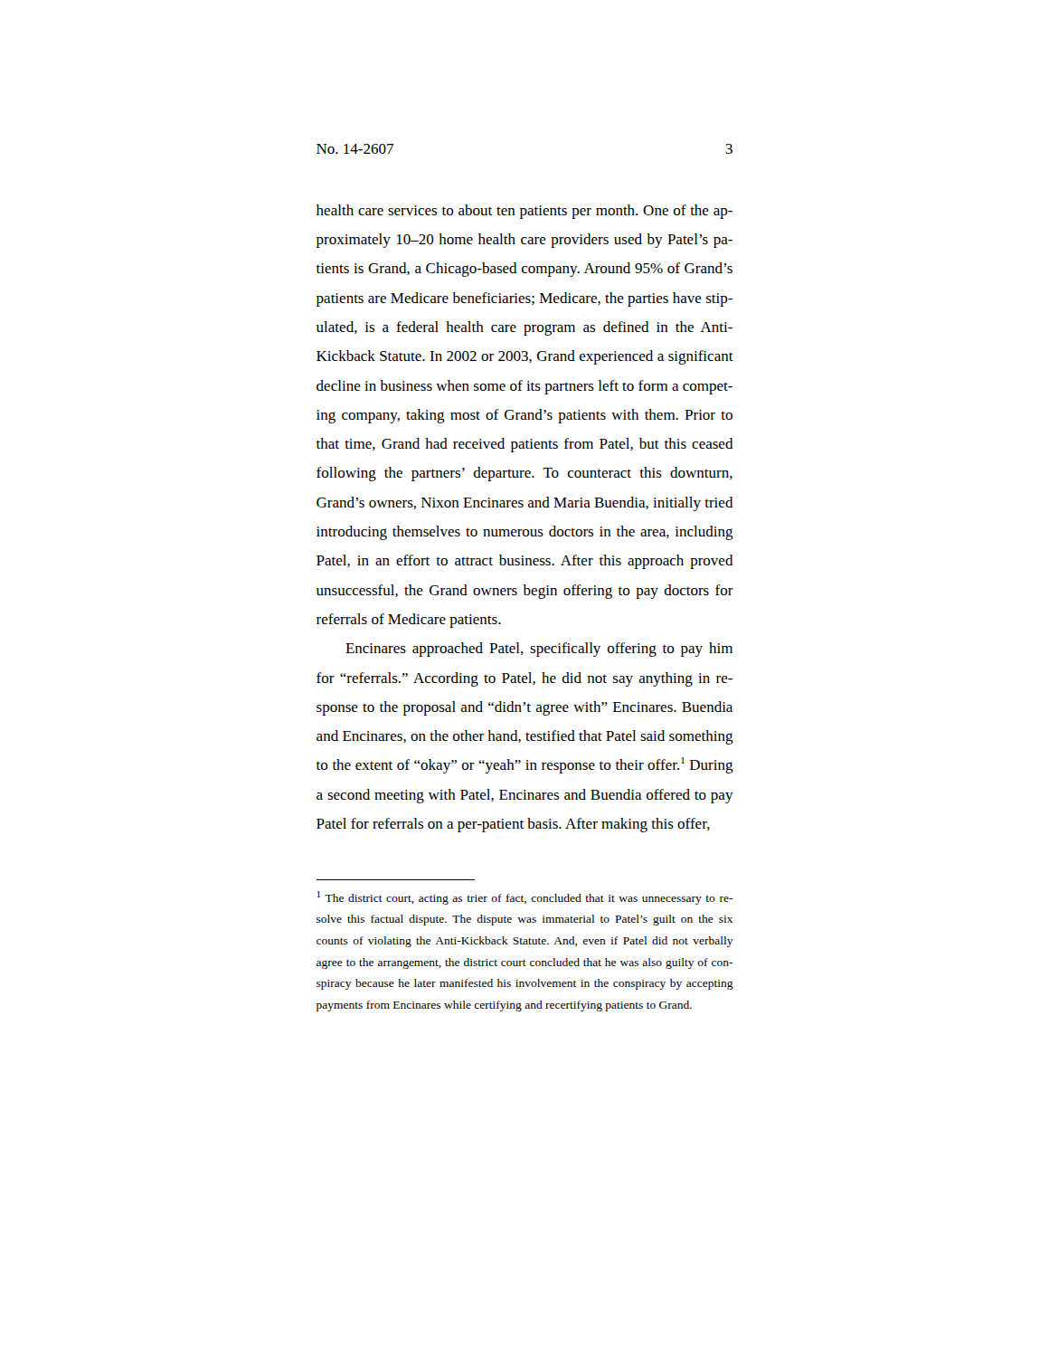No. 14-2607 3
health care services to about ten patients per month. One of the approximately 10–20 home health care providers used by Patel’s patients is Grand, a Chicago-based company. Around 95% of Grand’s patients are Medicare beneficiaries; Medicare, the parties have stipulated, is a federal health care program as defined in the Anti-Kickback Statute. In 2002 or 2003, Grand experienced a significant decline in business when some of its partners left to form a competing company, taking most of Grand’s patients with them. Prior to that time, Grand had received patients from Patel, but this ceased following the partners’ departure. To counteract this downturn, Grand’s owners, Nixon Encinares and Maria Buendia, initially tried introducing themselves to numerous doctors in the area, including Patel, in an effort to attract business. After this approach proved unsuccessful, the Grand owners begin offering to pay doctors for referrals of Medicare patients.
Encinares approached Patel, specifically offering to pay him for “referrals.” According to Patel, he did not say anything in response to the proposal and “didn’t agree with” Encinares. Buendia and Encinares, on the other hand, testified that Patel said something to the extent of “okay” or “yeah” in response to their offer.1 During a second meeting with Patel, Encinares and Buendia offered to pay Patel for referrals on a per-patient basis. After making this offer,
1 The district court, acting as trier of fact, concluded that it was unnecessary to resolve this factual dispute. The dispute was immaterial to Patel’s guilt on the six counts of violating the Anti-Kickback Statute. And, even if Patel did not verbally agree to the arrangement, the district court concluded that he was also guilty of conspiracy because he later manifested his involvement in the conspiracy by accepting payments from Encinares while certifying and recertifying patients to Grand.